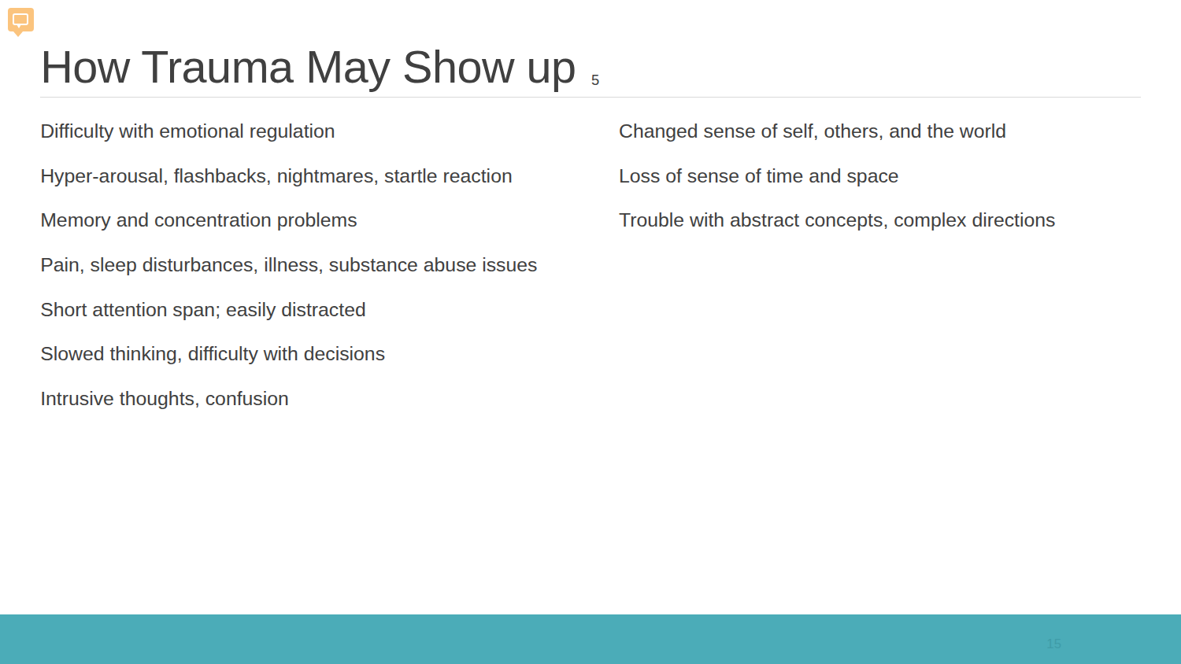How Trauma May Show up 5
Difficulty with emotional regulation
Hyper-arousal, flashbacks, nightmares, startle reaction
Memory and concentration problems
Pain, sleep disturbances, illness, substance abuse issues
Short attention span; easily distracted
Slowed thinking, difficulty with decisions
Intrusive thoughts, confusion
Changed sense of self, others, and the world
Loss of sense of time and space
Trouble with abstract concepts, complex directions
15